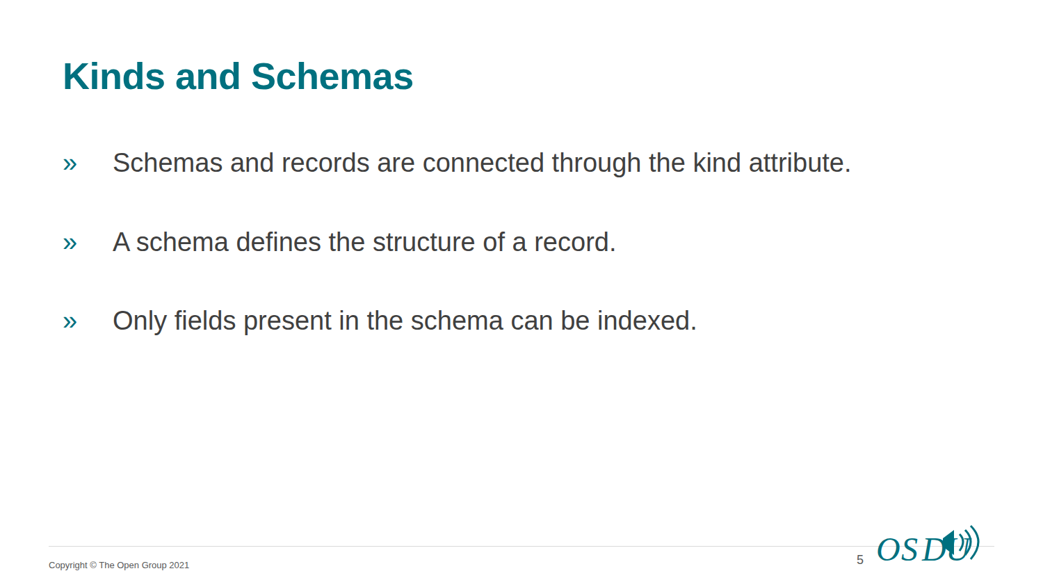Kinds and Schemas
Schemas and records are connected through the kind attribute.
A schema defines the structure of a record.
Only fields present in the schema can be indexed.
Copyright © The Open Group 2021
5
O S D U